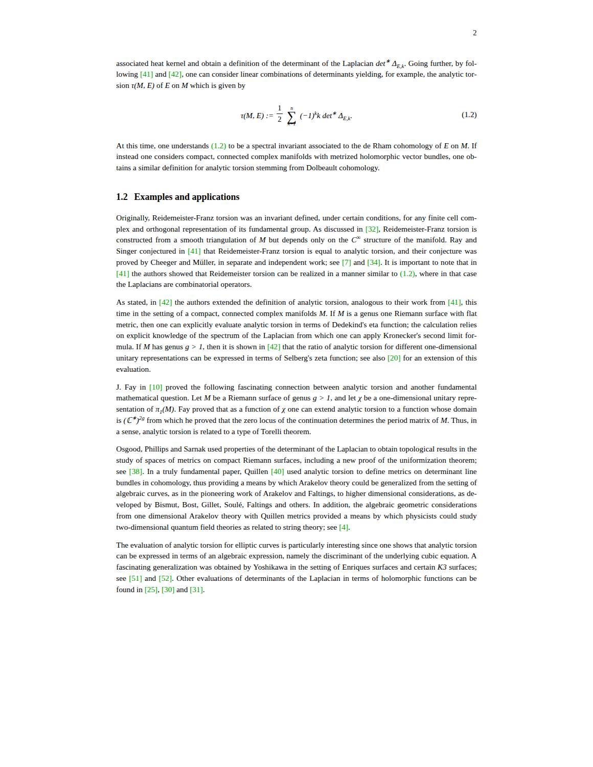2
associated heat kernel and obtain a definition of the determinant of the Laplacian det∗ ΔE,k. Going further, by following [41] and [42], one can consider linear combinations of determinants yielding, for example, the analytic torsion τ(M, E) of E on M which is given by
τ(M, E) := 12 n∑k=1 (−1)kk det∗ ΔE,k. (1.2)
At this time, one understands (1.2) to be a spectral invariant associated to the de Rham cohomology of E on M. If instead one considers compact, connected complex manifolds with metrized holomorphic vector bundles, one obtains a similar definition for analytic torsion stemming from Dolbeault cohomology.
1.2 Examples and applications
Originally, Reidemeister-Franz torsion was an invariant defined, under certain conditions, for any finite cell complex and orthogonal representation of its fundamental group. As discussed in [32], Reidemeister-Franz torsion is constructed from a smooth triangulation of M but depends only on the C∞ structure of the manifold. Ray and Singer conjectured in [41] that Reidemeister-Franz torsion is equal to analytic torsion, and their conjecture was proved by Cheeger and Müller, in separate and independent work; see [7] and [34]. It is important to note that in [41] the authors showed that Reidemeister torsion can be realized in a manner similar to (1.2), where in that case the Laplacians are combinatorial operators.
As stated, in [42] the authors extended the definition of analytic torsion, analogous to their work from [41], this time in the setting of a compact, connected complex manifolds M. If M is a genus one Riemann surface with flat metric, then one can explicitly evaluate analytic torsion in terms of Dedekind's eta function; the calculation relies on explicit knowledge of the spectrum of the Laplacian from which one can apply Kronecker's second limit formula. If M has genus g > 1, then it is shown in [42] that the ratio of analytic torsion for different one-dimensional unitary representations can be expressed in terms of Selberg's zeta function; see also [20] for an extension of this evaluation.
J. Fay in [10] proved the following fascinating connection between analytic torsion and another fundamental mathematical question. Let M be a Riemann surface of genus g > 1, and let χ be a one-dimensional unitary representation of π1(M). Fay proved that as a function of χ one can extend analytic torsion to a function whose domain is (ℂ∗)2g from which he proved that the zero locus of the continuation determines the period matrix of M. Thus, in a sense, analytic torsion is related to a type of Torelli theorem.
Osgood, Phillips and Sarnak used properties of the determinant of the Laplacian to obtain topological results in the study of spaces of metrics on compact Riemann surfaces, including a new proof of the uniformization theorem; see [38]. In a truly fundamental paper, Quillen [40] used analytic torsion to define metrics on determinant line bundles in cohomology, thus providing a means by which Arakelov theory could be generalized from the setting of algebraic curves, as in the pioneering work of Arakelov and Faltings, to higher dimensional considerations, as developed by Bismut, Bost, Gillet, Soulé, Faltings and others. In addition, the algebraic geometric considerations from one dimensional Arakelov theory with Quillen metrics provided a means by which physicists could study two-dimensional quantum field theories as related to string theory; see [4].
The evaluation of analytic torsion for elliptic curves is particularly interesting since one shows that analytic torsion can be expressed in terms of an algebraic expression, namely the discriminant of the underlying cubic equation. A fascinating generalization was obtained by Yoshikawa in the setting of Enriques surfaces and certain K3 surfaces; see [51] and [52]. Other evaluations of determinants of the Laplacian in terms of holomorphic functions can be found in [25], [30] and [31].